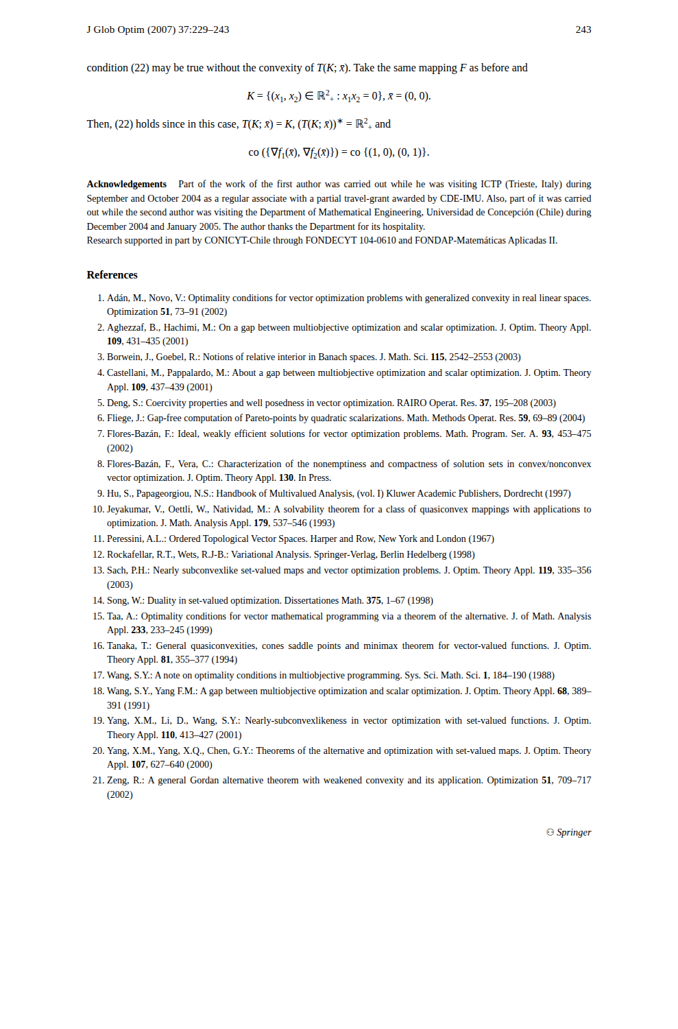J Glob Optim (2007) 37:229–243 243
condition (22) may be true without the convexity of T(K; x̄). Take the same mapping F as before and
K = {(x1, x2) ∈ ℝ2+ : x1x2 = 0}, x̄ = (0, 0).
Then, (22) holds since in this case, T(K; x̄) = K, (T(K; x̄))∗ = ℝ2+ and
co ({∇f1(x̄), ∇f2(x̄)}) = co {(1, 0), (0, 1)}.
Acknowledgements Part of the work of the first author was carried out while he was visiting ICTP (Trieste, Italy) during September and October 2004 as a regular associate with a partial travel-grant awarded by CDE-IMU. Also, part of it was carried out while the second author was visiting the Department of Mathematical Engineering, Universidad de Concepción (Chile) during December 2004 and January 2005. The author thanks the Department for its hospitality.
Research supported in part by CONICYT-Chile through FONDECYT 104-0610 and FONDAP-Matemáticas Aplicadas II.
References
Adán, M., Novo, V.: Optimality conditions for vector optimization problems with generalized convexity in real linear spaces. Optimization 51, 73–91 (2002)
Aghezzaf, B., Hachimi, M.: On a gap between multiobjective optimization and scalar optimization. J. Optim. Theory Appl. 109, 431–435 (2001)
Borwein, J., Goebel, R.: Notions of relative interior in Banach spaces. J. Math. Sci. 115, 2542–2553 (2003)
Castellani, M., Pappalardo, M.: About a gap between multiobjective optimization and scalar optimization. J. Optim. Theory Appl. 109, 437–439 (2001)
Deng, S.: Coercivity properties and well posedness in vector optimization. RAIRO Operat. Res. 37, 195–208 (2003)
Fliege, J.: Gap-free computation of Pareto-points by quadratic scalarizations. Math. Methods Operat. Res. 59, 69–89 (2004)
Flores-Bazán, F.: Ideal, weakly efficient solutions for vector optimization problems. Math. Program. Ser. A. 93, 453–475 (2002)
Flores-Bazán, F., Vera, C.: Characterization of the nonemptiness and compactness of solution sets in convex/nonconvex vector optimization. J. Optim. Theory Appl. 130. In Press.
Hu, S., Papageorgiou, N.S.: Handbook of Multivalued Analysis, (vol. I) Kluwer Academic Publishers, Dordrecht (1997)
Jeyakumar, V., Oettli, W., Natividad, M.: A solvability theorem for a class of quasiconvex mappings with applications to optimization. J. Math. Analysis Appl. 179, 537–546 (1993)
Peressini, A.L.: Ordered Topological Vector Spaces. Harper and Row, New York and London (1967)
Rockafellar, R.T., Wets, R.J-B.: Variational Analysis. Springer-Verlag, Berlin Hedelberg (1998)
Sach, P.H.: Nearly subconvexlike set-valued maps and vector optimization problems. J. Optim. Theory Appl. 119, 335–356 (2003)
Song, W.: Duality in set-valued optimization. Dissertationes Math. 375, 1–67 (1998)
Taa, A.: Optimality conditions for vector mathematical programming via a theorem of the alternative. J. of Math. Analysis Appl. 233, 233–245 (1999)
Tanaka, T.: General quasiconvexities, cones saddle points and minimax theorem for vector-valued functions. J. Optim. Theory Appl. 81, 355–377 (1994)
Wang, S.Y.: A note on optimality conditions in multiobjective programming. Sys. Sci. Math. Sci. 1, 184–190 (1988)
Wang, S.Y., Yang F.M.: A gap between multiobjective optimization and scalar optimization. J. Optim. Theory Appl. 68, 389–391 (1991)
Yang, X.M., Li, D., Wang, S.Y.: Nearly-subconvexlikeness in vector optimization with set-valued functions. J. Optim. Theory Appl. 110, 413–427 (2001)
Yang, X.M., Yang, X.Q., Chen, G.Y.: Theorems of the alternative and optimization with set-valued maps. J. Optim. Theory Appl. 107, 627–640 (2000)
Zeng, R.: A general Gordan alternative theorem with weakened convexity and its application. Optimization 51, 709–717 (2002)
⚇Springer